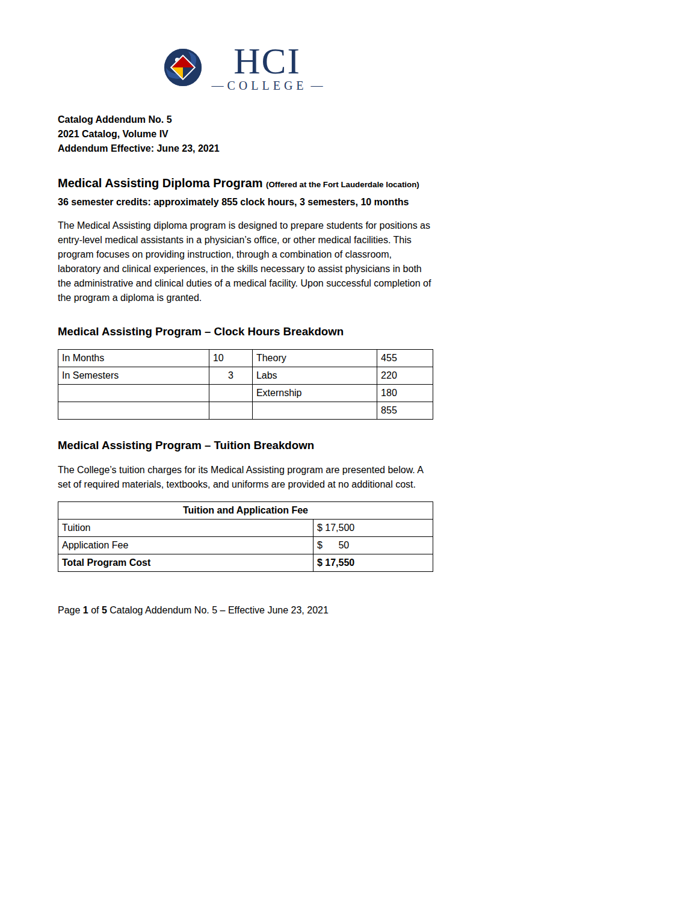HCI COLLEGE
Catalog Addendum No. 5
2021 Catalog, Volume IV
Addendum Effective: June 23, 2021
Medical Assisting Diploma Program (Offered at the Fort Lauderdale location)
36 semester credits: approximately 855 clock hours, 3 semesters, 10 months
The Medical Assisting diploma program is designed to prepare students for positions as entry-level medical assistants in a physician’s office, or other medical facilities. This program focuses on providing instruction, through a combination of classroom, laboratory and clinical experiences, in the skills necessary to assist physicians in both the administrative and clinical duties of a medical facility. Upon successful completion of the program a diploma is granted.
Medical Assisting Program – Clock Hours Breakdown
| In Months | 10 | Theory | 455 |
| In Semesters | 3 | Labs | 220 |
| | | Externship | 180 |
| | | | 855 |
Medical Assisting Program – Tuition Breakdown
The College’s tuition charges for its Medical Assisting program are presented below. A set of required materials, textbooks, and uniforms are provided at no additional cost.
| Tuition and Application Fee |
| --- |
| Tuition | $ 17,500 |
| Application Fee | $ 50 |
| Total Program Cost | $ 17,550 |
Page 1 of 5 Catalog Addendum No. 5 – Effective June 23, 2021